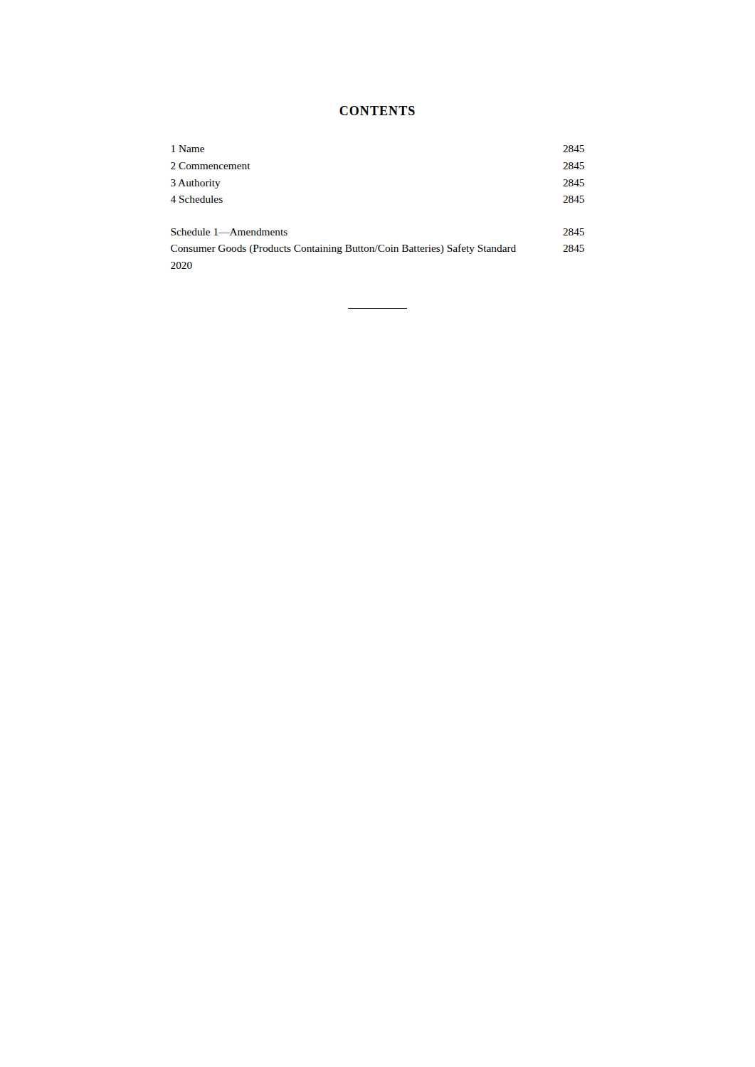Contents
| 1 Name | 2845 |
| 2 Commencement | 2845 |
| 3 Authority | 2845 |
| 4 Schedules | 2845 |
| Schedule 1—Amendments | 2845 |
| Consumer Goods (Products Containing Button/Coin Batteries) Safety Standard 2020 | 2845 |